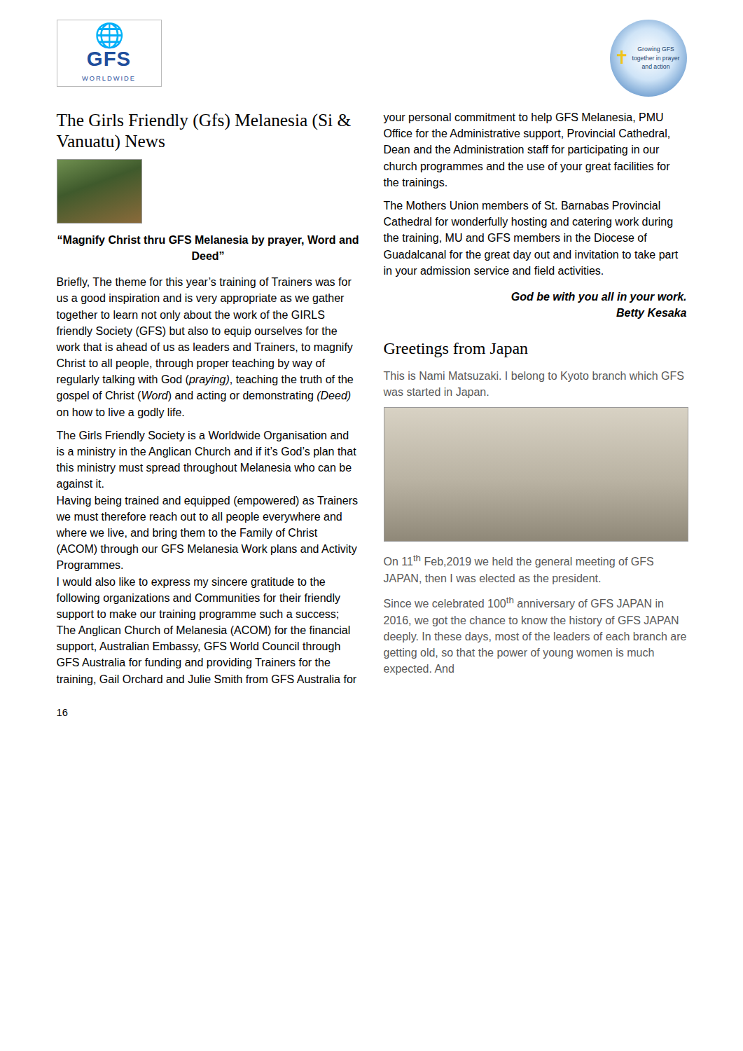🌐
GFS
WORLDWIDE
✝ Growing GFS together in prayer and action
The Girls Friendly (Gfs) Melanesia (Si & Vanuatu) News
“Magnify Christ thru GFS Melanesia by prayer, Word and Deed”
Briefly, The theme for this year’s training of Trainers was for us a good inspiration and is very appropriate as we gather together to learn not only about the work of the GIRLS friendly Society (GFS) but also to equip ourselves for the work that is ahead of us as leaders and Trainers, to magnify Christ to all people, through proper teaching by way of regularly talking with God (praying), teaching the truth of the gospel of Christ (Word) and acting or demonstrating (Deed) on how to live a godly life.
The Girls Friendly Society is a Worldwide Organisation and is a ministry in the Anglican Church and if it’s God’s plan that this ministry must spread throughout Melanesia who can be against it.
Having being trained and equipped (empowered) as Trainers we must therefore reach out to all people everywhere and where we live, and bring them to the Family of Christ (ACOM) through our GFS Melanesia Work plans and Activity Programmes.
I would also like to express my sincere gratitude to the following organizations and Communities for their friendly support to make our training programme such a success;
The Anglican Church of Melanesia (ACOM) for the financial support, Australian Embassy, GFS World Council through GFS Australia for funding and providing Trainers for the training, Gail Orchard and Julie Smith from GFS Australia for your personal commitment to help GFS Melanesia, PMU Office for the Administrative support, Provincial Cathedral, Dean and the Administration staff for participating in our church programmes and the use of your great facilities for the trainings.
The Mothers Union members of St. Barnabas Provincial Cathedral for wonderfully hosting and catering work during the training, MU and GFS members in the Diocese of Guadalcanal for the great day out and invitation to take part in your admission service and field activities.
God be with you all in your work.
Betty Kesaka
Greetings from Japan
This is Nami Matsuzaki. I belong to Kyoto branch which GFS was started in Japan.
On 11th Feb,2019 we held the general meeting of GFS JAPAN, then I was elected as the president.
Since we celebrated 100th anniversary of GFS JAPAN in 2016, we got the chance to know the history of GFS JAPAN deeply. In these days, most of the leaders of each branch are getting old, so that the power of young women is much expected. And
16